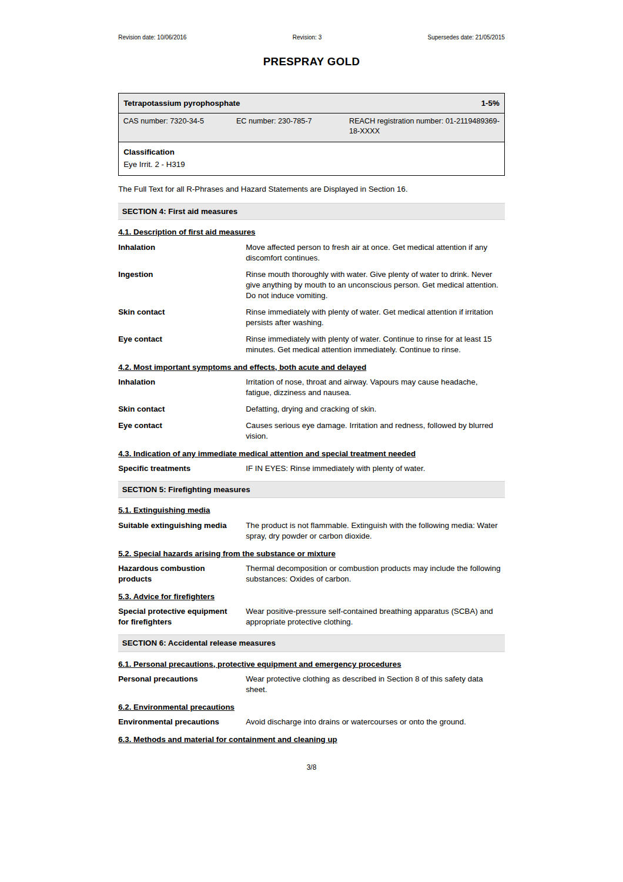Revision date: 10/06/2016 Revision: 3 Supersedes date: 21/05/2015
PRESPRAY GOLD
Tetrapotassium pyrophosphate
1-5%
CAS number: 7320-34-5
EC number: 230-785-7
REACH registration number: 01-2119489369-18-XXXX
Classification
Eye Irrit. 2 - H319
The Full Text for all R-Phrases and Hazard Statements are Displayed in Section 16.
SECTION 4: First aid measures
4.1. Description of first aid measures
Inhalation
Move affected person to fresh air at once. Get medical attention if any discomfort continues.
Ingestion
Rinse mouth thoroughly with water. Give plenty of water to drink. Never give anything by mouth to an unconscious person. Get medical attention. Do not induce vomiting.
Skin contact
Rinse immediately with plenty of water. Get medical attention if irritation persists after washing.
Eye contact
Rinse immediately with plenty of water. Continue to rinse for at least 15 minutes. Get medical attention immediately. Continue to rinse.
4.2. Most important symptoms and effects, both acute and delayed
Inhalation
Irritation of nose, throat and airway. Vapours may cause headache, fatigue, dizziness and nausea.
Skin contact
Defatting, drying and cracking of skin.
Eye contact
Causes serious eye damage. Irritation and redness, followed by blurred vision.
4.3. Indication of any immediate medical attention and special treatment needed
Specific treatments
IF IN EYES: Rinse immediately with plenty of water.
SECTION 5: Firefighting measures
5.1. Extinguishing media
Suitable extinguishing media
The product is not flammable. Extinguish with the following media: Water spray, dry powder or carbon dioxide.
5.2. Special hazards arising from the substance or mixture
Hazardous combustion products
Thermal decomposition or combustion products may include the following substances: Oxides of carbon.
5.3. Advice for firefighters
Special protective equipment for firefighters
Wear positive-pressure self-contained breathing apparatus (SCBA) and appropriate protective clothing.
SECTION 6: Accidental release measures
6.1. Personal precautions, protective equipment and emergency procedures
Personal precautions
Wear protective clothing as described in Section 8 of this safety data sheet.
6.2. Environmental precautions
Environmental precautions
Avoid discharge into drains or watercourses or onto the ground.
6.3. Methods and material for containment and cleaning up
3/8